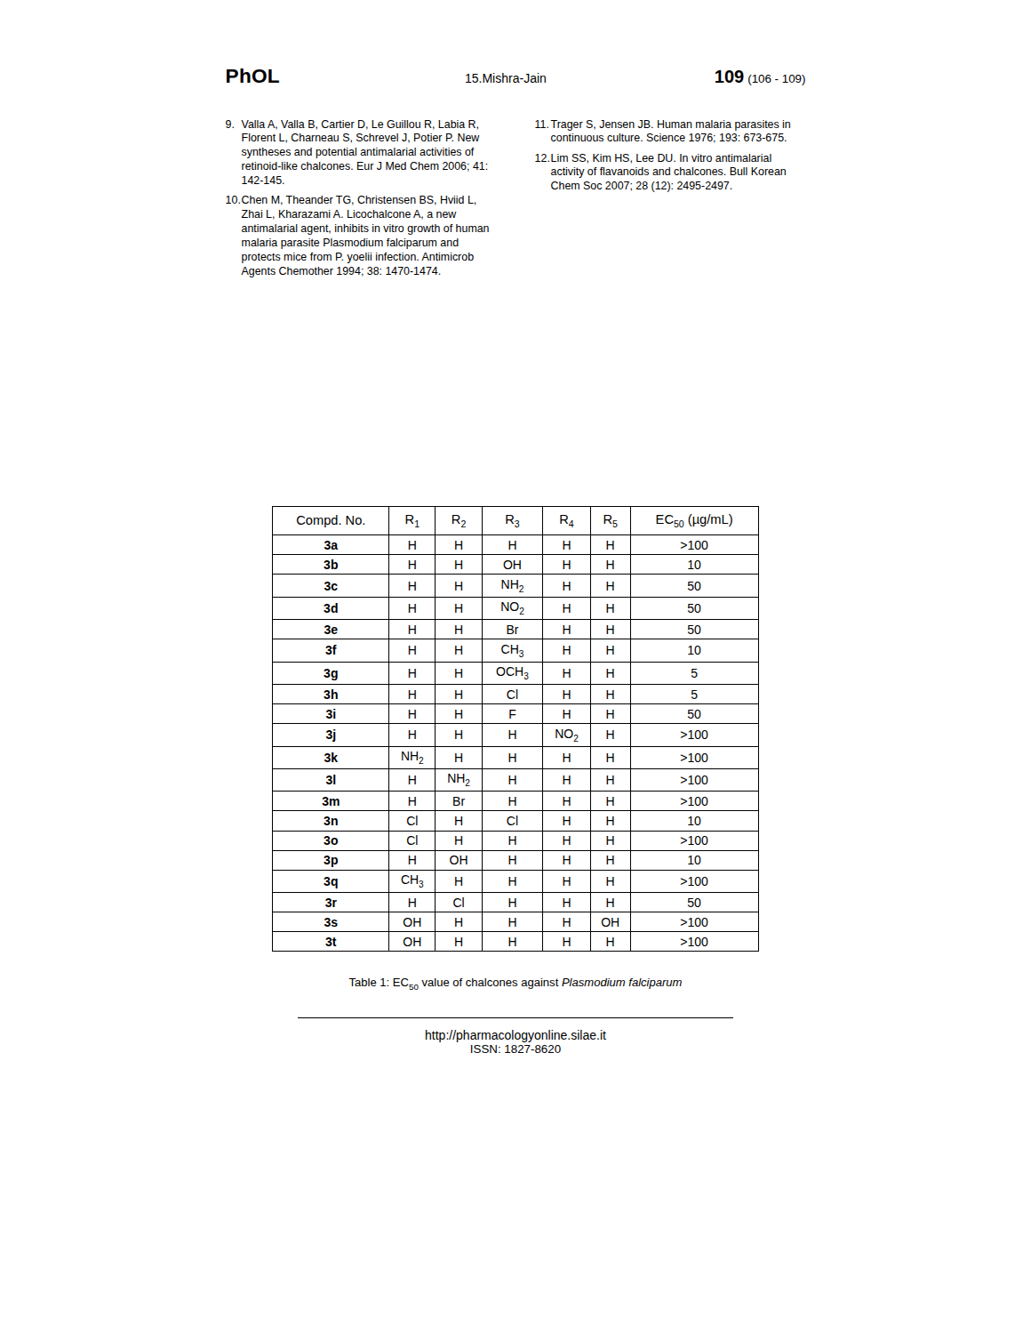PhOL
15.Mishra-Jain
109(106 - 109)
9. Valla A, Valla B, Cartier D, Le Guillou R, Labia R, Florent L, Charneau S, Schrevel J, Potier P. New syntheses and potential antimalarial activities of retinoid-like chalcones. Eur J Med Chem 2006; 41: 142-145.
10. Chen M, Theander TG, Christensen BS, Hviid L, Zhai L, Kharazami A. Licochalcone A, a new antimalarial agent, inhibits in vitro growth of human malaria parasite Plasmodium falciparum and protects mice from P. yoelii infection. Antimicrob Agents Chemother 1994; 38: 1470-1474.
11. Trager S, Jensen JB. Human malaria parasites in continuous culture. Science 1976; 193: 673-675.
12. Lim SS, Kim HS, Lee DU. In vitro antimalarial activity of flavanoids and chalcones. Bull Korean Chem Soc 2007; 28 (12): 2495-2497.
| Compd. No. | R 1 | R 2 | R 3 | R 4 | R 5 | EC 50 (µg/mL) |
| --- | --- | --- | --- | --- | --- | --- |
| 3a | H | H | H | H | H | >100 |
| 3b | H | H | OH | H | H | 10 |
| 3c | H | H | NH 2 | H | H | 50 |
| 3d | H | H | NO 2 | H | H | 50 |
| 3e | H | H | Br | H | H | 50 |
| 3f | H | H | CH 3 | H | H | 10 |
| 3g | H | H | OCH 3 | H | H | 5 |
| 3h | H | H | Cl | H | H | 5 |
| 3i | H | H | F | H | H | 50 |
| 3j | H | H | H | NO 2 | H | >100 |
| 3k | NH 2 | H | H | H | H | >100 |
| 3l | H | NH 2 | H | H | H | >100 |
| 3m | H | Br | H | H | H | >100 |
| 3n | Cl | H | Cl | H | H | 10 |
| 3o | Cl | H | H | H | H | >100 |
| 3p | H | OH | H | H | H | 10 |
| 3q | CH 3 | H | H | H | H | >100 |
| 3r | H | Cl | H | H | H | 50 |
| 3s | OH | H | H | H | OH | >100 |
| 3t | OH | H | H | H | H | >100 |
Table 1: EC50 value of chalcones against Plasmodium falciparum
http://pharmacologyonline.silae.it
ISSN: 1827-8620